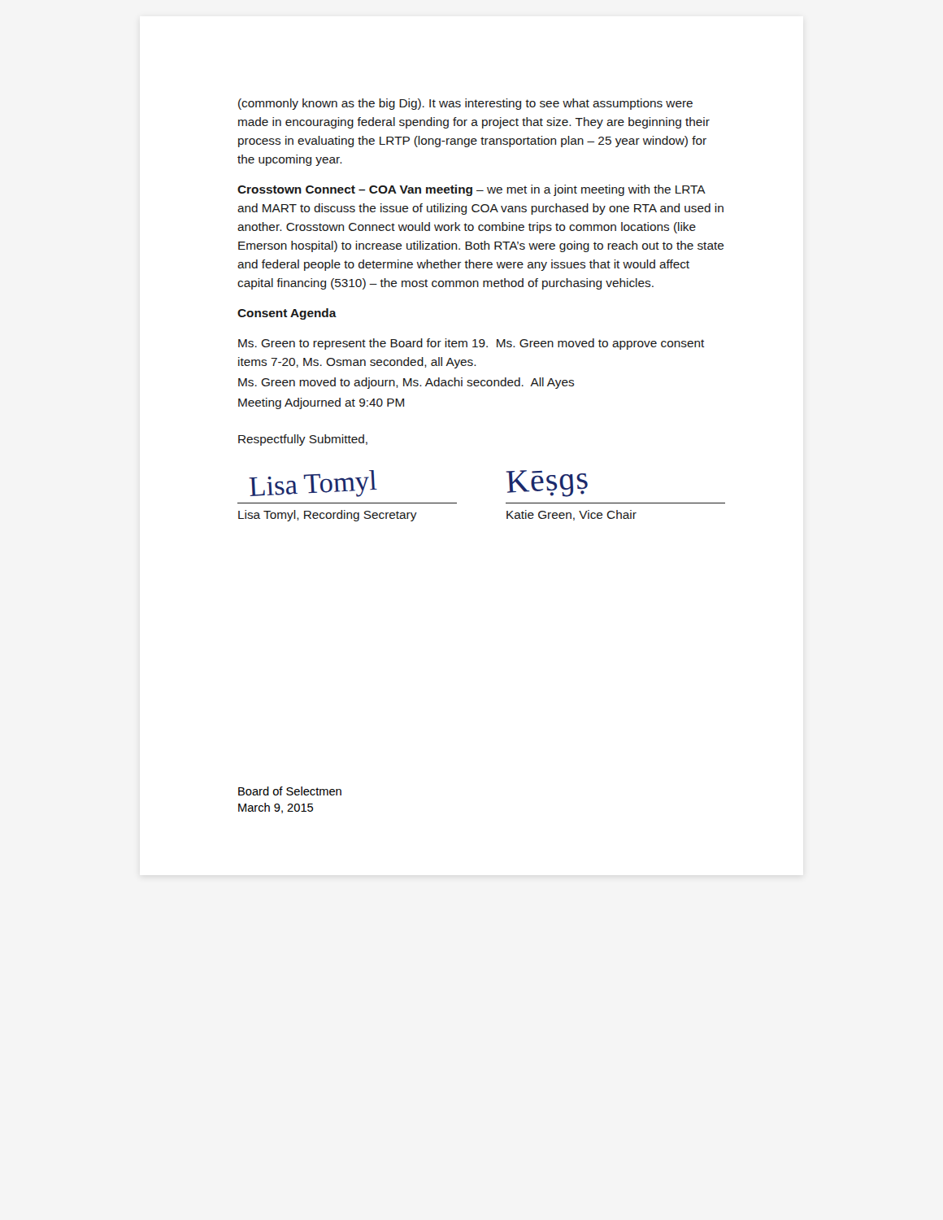(commonly known as the big Dig). It was interesting to see what assumptions were made in encouraging federal spending for a project that size. They are beginning their process in evaluating the LRTP (long-range transportation plan – 25 year window) for the upcoming year.
Crosstown Connect – COA Van meeting – we met in a joint meeting with the LRTA and MART to discuss the issue of utilizing COA vans purchased by one RTA and used in another. Crosstown Connect would work to combine trips to common locations (like Emerson hospital) to increase utilization. Both RTA’s were going to reach out to the state and federal people to determine whether there were any issues that it would affect capital financing (5310) – the most common method of purchasing vehicles.
Consent Agenda
Ms. Green to represent the Board for item 19. Ms. Green moved to approve consent items 7-20, Ms. Osman seconded, all Ayes.
Ms. Green moved to adjourn, Ms. Adachi seconded. All Ayes
Meeting Adjourned at 9:40 PM
Respectfully Submitted,
Lisa Tomyl
Lisa Tomyl, Recording Secretary
Kēṣɡṣ
Katie Green, Vice Chair
Board of Selectmen
March 9, 2015